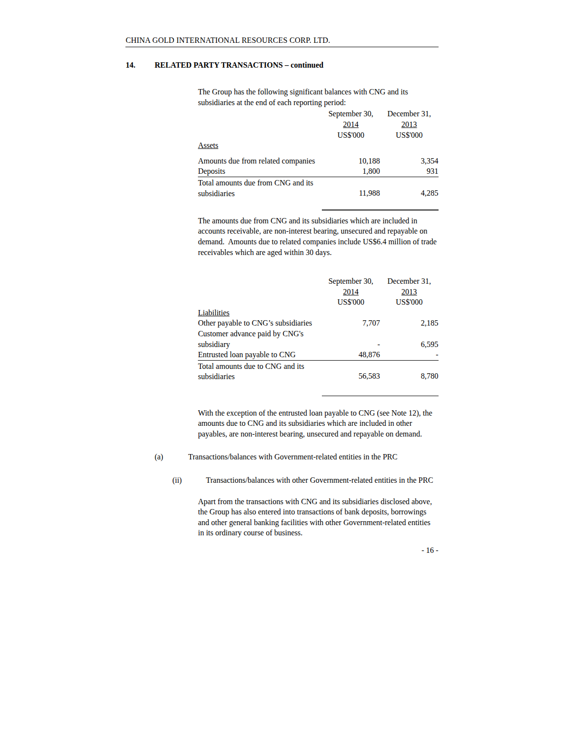China Gold International Resources Corp. Ltd.
14.
RELATED PARTY TRANSACTIONS – continued
The Group has the following significant balances with CNG and its subsidiaries at the end of each reporting period:
| | September 30, 2014 | December 31, 2013 |
| | US$'000 | US$'000 |
| Assets | | |
| Amounts due from related companies | 10,188 | 3,354 |
| Deposits | 1,800 | 931 |
| Total amounts due from CNG and its subsidiaries | 11,988 | 4,285 |
The amounts due from CNG and its subsidiaries which are included in accounts receivable, are non-interest bearing, unsecured and repayable on demand. Amounts due to related companies include US$6.4 million of trade receivables which are aged within 30 days.
| | September 30, 2014 | December 31, 2013 |
| | US$'000 | US$'000 |
| Liabilities | | |
| Other payable to CNG’s subsidiaries | 7,707 | 2,185 |
| Customer advance paid by CNG's subsidiary | - | 6,595 |
| Entrusted loan payable to CNG | 48,876 | - |
| Total amounts due to CNG and its subsidiaries | 56,583 | 8,780 |
With the exception of the entrusted loan payable to CNG (see Note 12), the amounts due to CNG and its subsidiaries which are included in other payables, are non-interest bearing, unsecured and repayable on demand.
(a)
Transactions/balances with Government-related entities in the PRC
(ii)
Transactions/balances with other Government-related entities in the PRC
Apart from the transactions with CNG and its subsidiaries disclosed above, the Group has also entered into transactions of bank deposits, borrowings and other general banking facilities with other Government-related entities in its ordinary course of business.
- 16 -